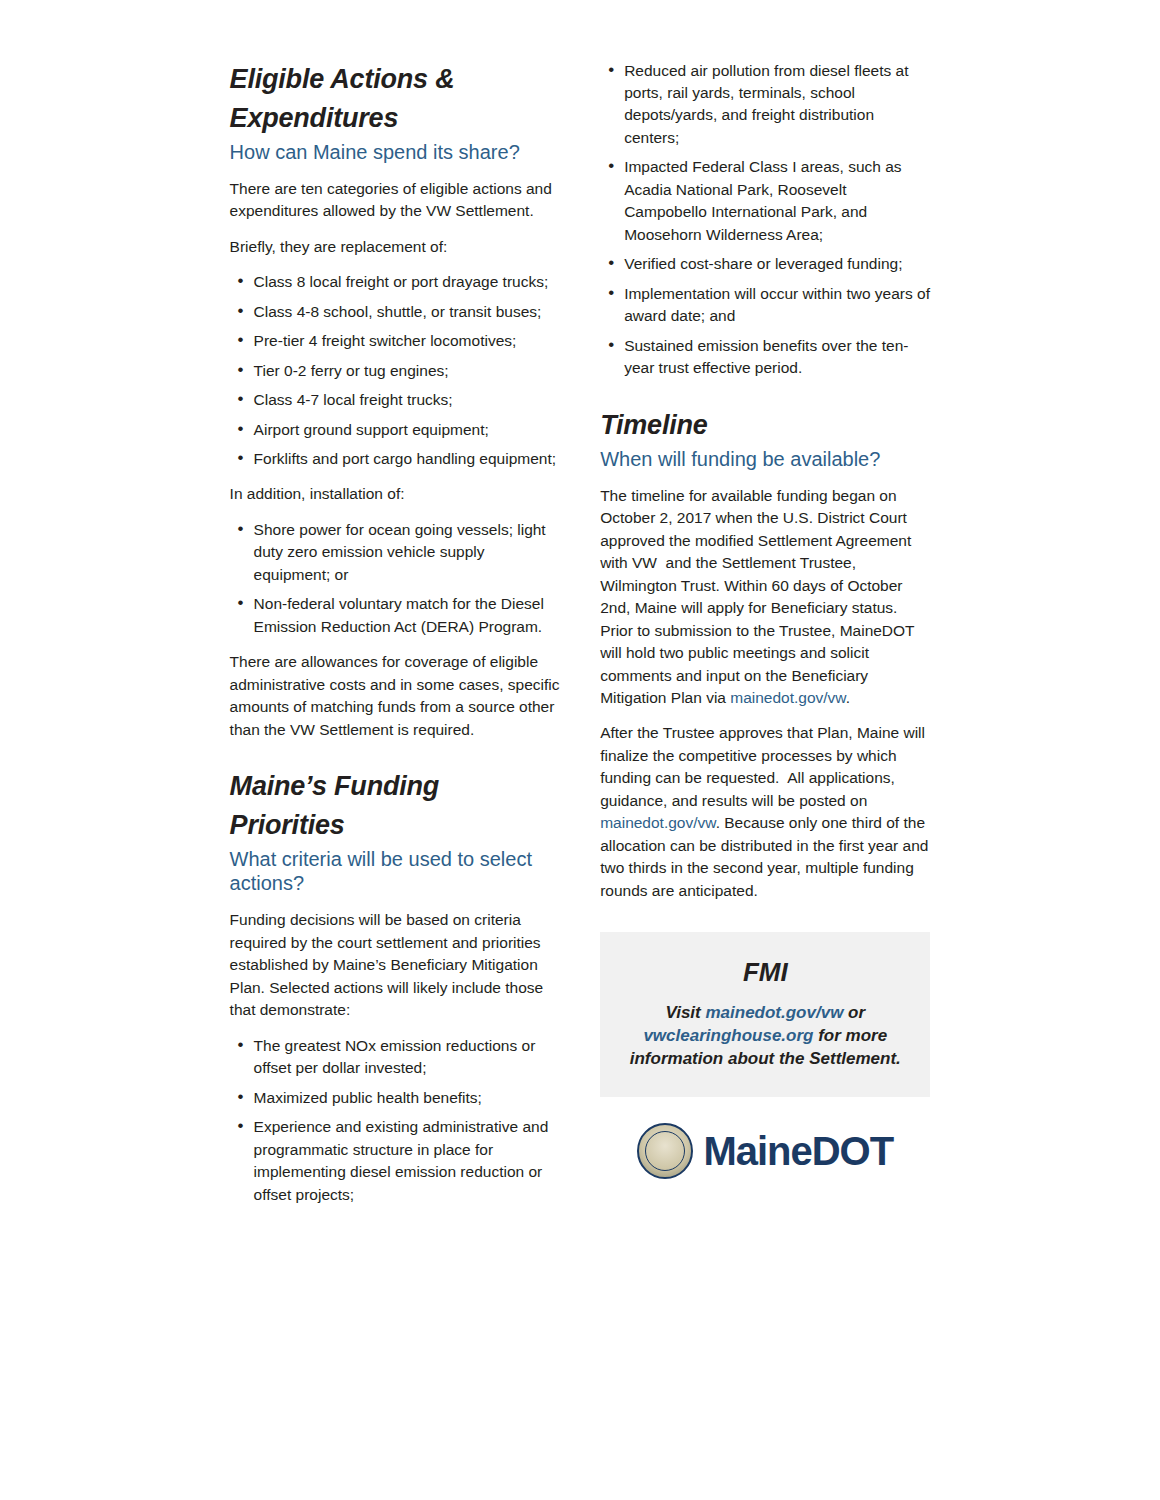Eligible Actions & Expenditures
How can Maine spend its share?
There are ten categories of eligible actions and expenditures allowed by the VW Settlement.
Briefly, they are replacement of:
Class 8 local freight or port drayage trucks;
Class 4-8 school, shuttle, or transit buses;
Pre-tier 4 freight switcher locomotives;
Tier 0-2 ferry or tug engines;
Class 4-7 local freight trucks;
Airport ground support equipment;
Forklifts and port cargo handling equipment;
In addition, installation of:
Shore power for ocean going vessels; light duty zero emission vehicle supply equipment; or
Non-federal voluntary match for the Diesel Emission Reduction Act (DERA) Program.
There are allowances for coverage of eligible administrative costs and in some cases, specific amounts of matching funds from a source other than the VW Settlement is required.
Maine’s Funding Priorities
What criteria will be used to select actions?
Funding decisions will be based on criteria required by the court settlement and priorities established by Maine’s Beneficiary Mitigation Plan. Selected actions will likely include those that demonstrate:
The greatest NOx emission reductions or offset per dollar invested;
Maximized public health benefits;
Experience and existing administrative and programmatic structure in place for implementing diesel emission reduction or offset projects;
Reduced air pollution from diesel fleets at ports, rail yards, terminals, school depots/yards, and freight distribution centers;
Impacted Federal Class I areas, such as Acadia National Park, Roosevelt Campobello International Park, and Moosehorn Wilderness Area;
Verified cost-share or leveraged funding;
Implementation will occur within two years of award date; and
Sustained emission benefits over the ten-year trust effective period.
Timeline
When will funding be available?
The timeline for available funding began on October 2, 2017 when the U.S. District Court approved the modified Settlement Agreement with VW and the Settlement Trustee, Wilmington Trust. Within 60 days of October 2nd, Maine will apply for Beneficiary status. Prior to submission to the Trustee, MaineDOT will hold two public meetings and solicit comments and input on the Beneficiary Mitigation Plan via mainedot.gov/vw.
After the Trustee approves that Plan, Maine will finalize the competitive processes by which funding can be requested. All applications, guidance, and results will be posted on mainedot.gov/vw. Because only one third of the allocation can be distributed in the first year and two thirds in the second year, multiple funding rounds are anticipated.
FMI
Visit mainedot.gov/vw or vwclearinghouse.org for more information about the Settlement.
MaineDOT